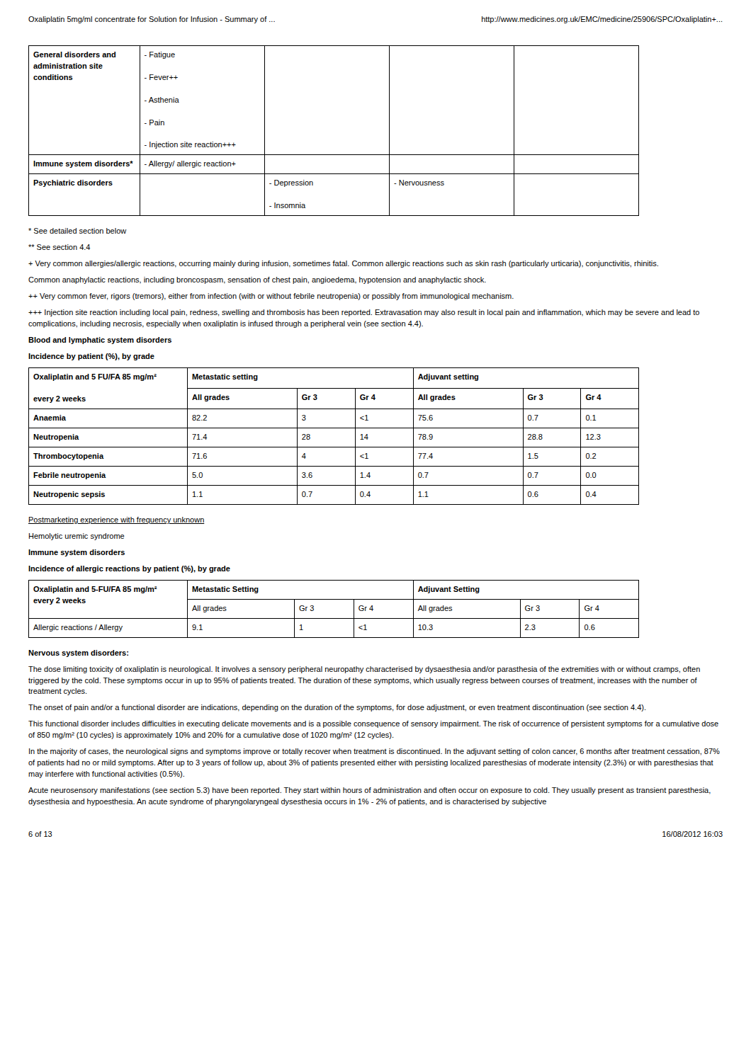Oxaliplatin 5mg/ml concentrate for Solution for Infusion - Summary of ...
http://www.medicines.org.uk/EMC/medicine/25906/SPC/Oxaliplatin+...
| General disorders and administration site conditions | - Fatigue - Fever++ - Asthenia - Pain - Injection site reaction+++ | | | |
| Immune system disorders* | - Allergy/ allergic reaction+ | | | |
| Psychiatric disorders | | - Depression - Insomnia | - Nervousness | |
* See detailed section below
** See section 4.4
+ Very common allergies/allergic reactions, occurring mainly during infusion, sometimes fatal. Common allergic reactions such as skin rash (particularly urticaria), conjunctivitis, rhinitis.
Common anaphylactic reactions, including broncospasm, sensation of chest pain, angioedema, hypotension and anaphylactic shock.
++ Very common fever, rigors (tremors), either from infection (with or without febrile neutropenia) or possibly from immunological mechanism.
+++ Injection site reaction including local pain, redness, swelling and thrombosis has been reported. Extravasation may also result in local pain and inflammation, which may be severe and lead to complications, including necrosis, especially when oxaliplatin is infused through a peripheral vein (see section 4.4).
Blood and lymphatic system disorders
Incidence by patient (%), by grade
| Oxaliplatin and 5 FU/FA 85 mg/m² every 2 weeks | Metastatic setting | Adjuvant setting |
| All grades | Gr 3 | Gr 4 | All grades | Gr 3 | Gr 4 |
| Anaemia | 82.2 | 3 | <1 | 75.6 | 0.7 | 0.1 |
| Neutropenia | 71.4 | 28 | 14 | 78.9 | 28.8 | 12.3 |
| Thrombocytopenia | 71.6 | 4 | <1 | 77.4 | 1.5 | 0.2 |
| Febrile neutropenia | 5.0 | 3.6 | 1.4 | 0.7 | 0.7 | 0.0 |
| Neutropenic sepsis | 1.1 | 0.7 | 0.4 | 1.1 | 0.6 | 0.4 |
Postmarketing experience with frequency unknown
Hemolytic uremic syndrome
Immune system disorders
Incidence of allergic reactions by patient (%), by grade
| Oxaliplatin and 5-FU/FA 85 mg/m² every 2 weeks | Metastatic Setting | Adjuvant Setting |
| All grades | Gr 3 | Gr 4 | All grades | Gr 3 | Gr 4 |
| Allergic reactions / Allergy | 9.1 | 1 | <1 | 10.3 | 2.3 | 0.6 |
Nervous system disorders:
The dose limiting toxicity of oxaliplatin is neurological. It involves a sensory peripheral neuropathy characterised by dysaesthesia and/or parasthesia of the extremities with or without cramps, often triggered by the cold. These symptoms occur in up to 95% of patients treated. The duration of these symptoms, which usually regress between courses of treatment, increases with the number of treatment cycles.
The onset of pain and/or a functional disorder are indications, depending on the duration of the symptoms, for dose adjustment, or even treatment discontinuation (see section 4.4).
This functional disorder includes difficulties in executing delicate movements and is a possible consequence of sensory impairment. The risk of occurrence of persistent symptoms for a cumulative dose of 850 mg/m² (10 cycles) is approximately 10% and 20% for a cumulative dose of 1020 mg/m² (12 cycles).
In the majority of cases, the neurological signs and symptoms improve or totally recover when treatment is discontinued. In the adjuvant setting of colon cancer, 6 months after treatment cessation, 87% of patients had no or mild symptoms. After up to 3 years of follow up, about 3% of patients presented either with persisting localized paresthesias of moderate intensity (2.3%) or with paresthesias that may interfere with functional activities (0.5%).
Acute neurosensory manifestations (see section 5.3) have been reported. They start within hours of administration and often occur on exposure to cold. They usually present as transient paresthesia, dysesthesia and hypoesthesia. An acute syndrome of pharyngolaryngeal dysesthesia occurs in 1% - 2% of patients, and is characterised by subjective
6 of 13
16/08/2012 16:03